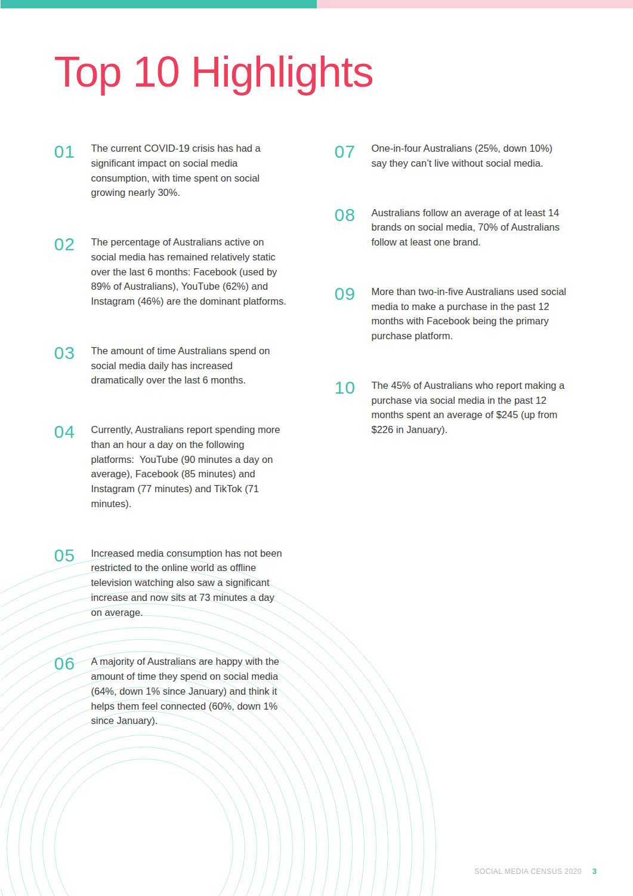Top 10 Highlights
01
The current COVID-19 crisis has had a significant impact on social media consumption, with time spent on social growing nearly 30%.
02
The percentage of Australians active on social media has remained relatively static over the last 6 months: Facebook (used by 89% of Australians), YouTube (62%) and Instagram (46%) are the dominant platforms.
03
The amount of time Australians spend on social media daily has increased dramatically over the last 6 months.
04
Currently, Australians report spending more than an hour a day on the following platforms: YouTube (90 minutes a day on average), Facebook (85 minutes) and Instagram (77 minutes) and TikTok (71 minutes).
05
Increased media consumption has not been restricted to the online world as offline television watching also saw a significant increase and now sits at 73 minutes a day on average.
06
A majority of Australians are happy with the amount of time they spend on social media (64%, down 1% since January) and think it helps them feel connected (60%, down 1% since January).
07
One-in-four Australians (25%, down 10%) say they can’t live without social media.
08
Australians follow an average of at least 14 brands on social media, 70% of Australians follow at least one brand.
09
More than two-in-five Australians used social media to make a purchase in the past 12 months with Facebook being the primary purchase platform.
10
The 45% of Australians who report making a purchase via social media in the past 12 months spent an average of $245 (up from $226 in January).
SOCIAL MEDIA CENSUS 2020 3